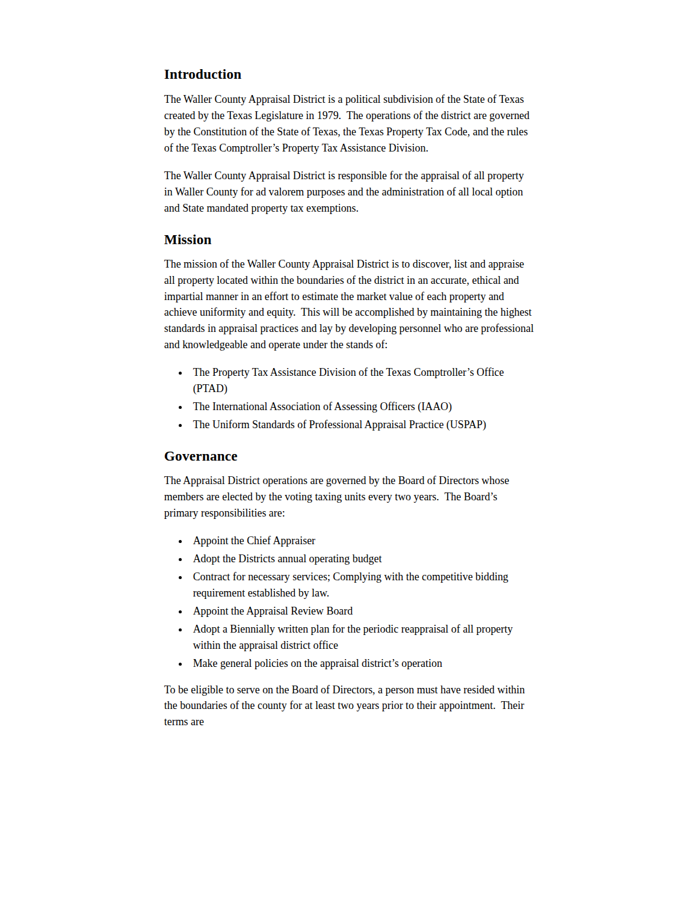Introduction
The Waller County Appraisal District is a political subdivision of the State of Texas created by the Texas Legislature in 1979. The operations of the district are governed by the Constitution of the State of Texas, the Texas Property Tax Code, and the rules of the Texas Comptroller’s Property Tax Assistance Division.
The Waller County Appraisal District is responsible for the appraisal of all property in Waller County for ad valorem purposes and the administration of all local option and State mandated property tax exemptions.
Mission
The mission of the Waller County Appraisal District is to discover, list and appraise all property located within the boundaries of the district in an accurate, ethical and impartial manner in an effort to estimate the market value of each property and achieve uniformity and equity. This will be accomplished by maintaining the highest standards in appraisal practices and lay by developing personnel who are professional and knowledgeable and operate under the stands of:
The Property Tax Assistance Division of the Texas Comptroller’s Office (PTAD)
The International Association of Assessing Officers (IAAO)
The Uniform Standards of Professional Appraisal Practice (USPAP)
Governance
The Appraisal District operations are governed by the Board of Directors whose members are elected by the voting taxing units every two years. The Board’s primary responsibilities are:
Appoint the Chief Appraiser
Adopt the Districts annual operating budget
Contract for necessary services; Complying with the competitive bidding requirement established by law.
Appoint the Appraisal Review Board
Adopt a Biennially written plan for the periodic reappraisal of all property within the appraisal district office
Make general policies on the appraisal district’s operation
To be eligible to serve on the Board of Directors, a person must have resided within the boundaries of the county for at least two years prior to their appointment. Their terms are